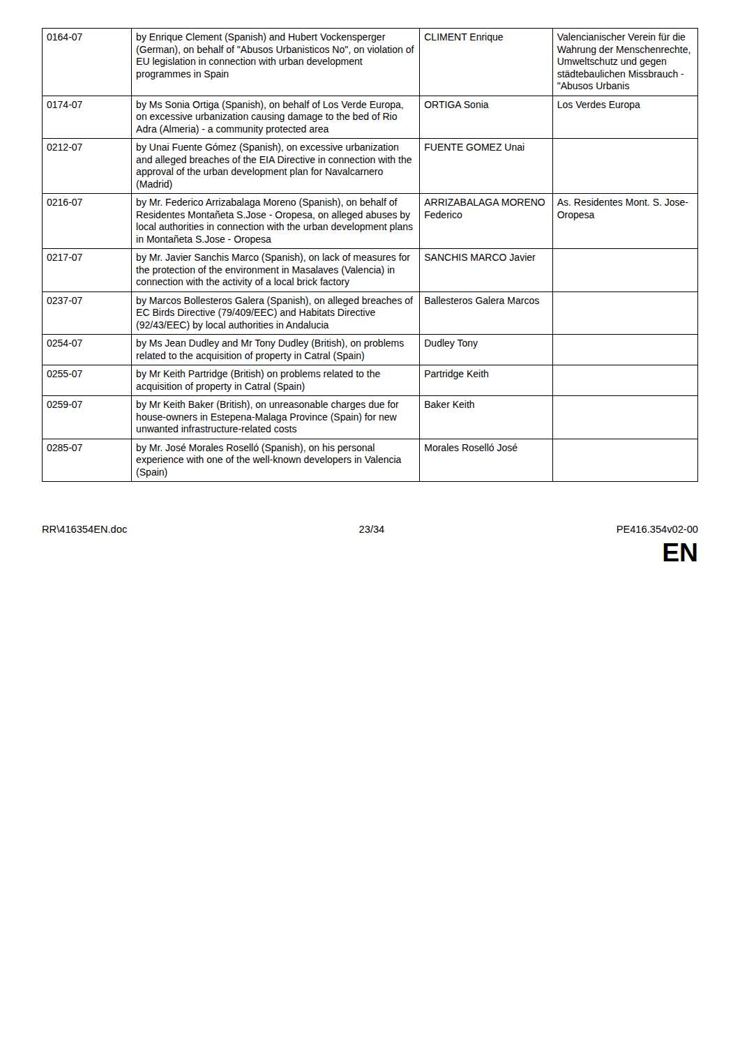| 0164-07 | by Enrique Clement (Spanish) and Hubert Vockensperger (German), on behalf of "Abusos Urbanisticos No", on violation of EU legislation in connection with urban development programmes in Spain | CLIMENT Enrique | Valencianischer Verein für die Wahrung der Menschenrechte, Umweltschutz und gegen städtebaulichen Missbrauch - "Abusos Urbanis |
| 0174-07 | by Ms Sonia Ortiga (Spanish), on behalf of Los Verde Europa, on excessive urbanization causing damage to the bed of Rio Adra (Almeria) - a community protected area | ORTIGA Sonia | Los Verdes Europa |
| 0212-07 | by Unai Fuente Gómez (Spanish), on excessive urbanization and alleged breaches of the EIA Directive in connection with the approval of the urban development plan for Navalcarnero (Madrid) | FUENTE GOMEZ Unai | |
| 0216-07 | by Mr. Federico Arrizabalaga Moreno (Spanish), on behalf of Residentes Montañeta S.Jose - Oropesa, on alleged abuses by local authorities in connection with the urban development plans in Montañeta S.Jose - Oropesa | ARRIZABALAGA MORENO Federico | As. Residentes Mont. S. Jose-Oropesa |
| 0217-07 | by Mr. Javier Sanchis Marco (Spanish), on lack of measures for the protection of the environment in Masalaves (Valencia) in connection with the activity of a local brick factory | SANCHIS MARCO Javier | |
| 0237-07 | by Marcos Bollesteros Galera (Spanish), on alleged breaches of EC Birds Directive (79/409/EEC) and Habitats Directive (92/43/EEC) by local authorities in Andalucia | Ballesteros Galera Marcos | |
| 0254-07 | by Ms Jean Dudley and Mr Tony Dudley (British), on problems related to the acquisition of property in Catral (Spain) | Dudley Tony | |
| 0255-07 | by Mr Keith Partridge (British) on problems related to the acquisition of property in Catral (Spain) | Partridge Keith | |
| 0259-07 | by Mr Keith Baker (British), on unreasonable charges due for house-owners in Estepena-Malaga Province (Spain) for new unwanted infrastructure-related costs | Baker Keith | |
| 0285-07 | by Mr. José Morales Roselló (Spanish), on his personal experience with one of the well-known developers in Valencia (Spain) | Morales Roselló José | |
RR\416354EN.doc
23/34
PE416.354v02-00
EN